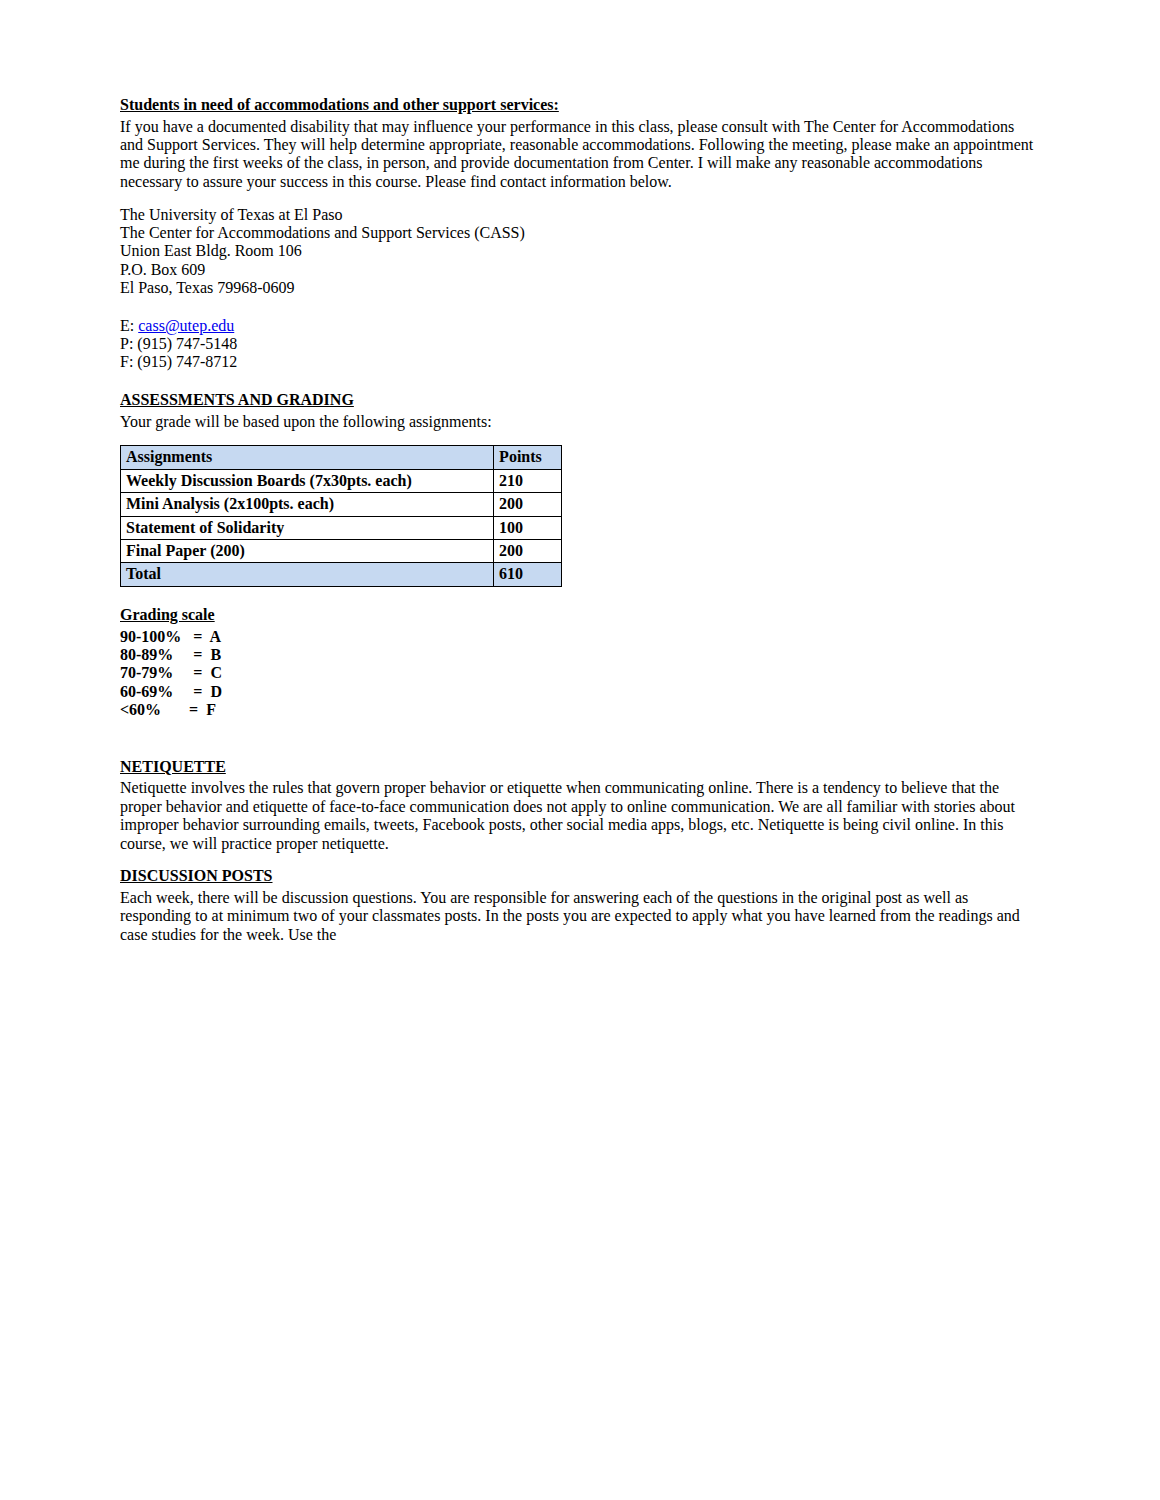Students in need of accommodations and other support services:
If you have a documented disability that may influence your performance in this class, please consult with The Center for Accommodations and Support Services. They will help determine appropriate, reasonable accommodations. Following the meeting, please make an appointment me during the first weeks of the class, in person, and provide documentation from Center. I will make any reasonable accommodations necessary to assure your success in this course. Please find contact information below.
The University of Texas at El Paso
The Center for Accommodations and Support Services (CASS)
Union East Bldg. Room 106
P.O. Box 609
El Paso, Texas 79968-0609
E: cass@utep.edu
P: (915) 747-5148
F: (915) 747-8712
ASSESSMENTS AND GRADING
Your grade will be based upon the following assignments:
| Assignments | Points |
| --- | --- |
| Weekly Discussion Boards (7x30pts. each) | 210 |
| Mini Analysis (2x100pts. each) | 200 |
| Statement of Solidarity | 100 |
| Final Paper (200) | 200 |
| Total | 610 |
Grading scale
90-100% = A
80-89% = B
70-79% = C
60-69% = D
<60% = F
NETIQUETTE
Netiquette involves the rules that govern proper behavior or etiquette when communicating online. There is a tendency to believe that the proper behavior and etiquette of face-to-face communication does not apply to online communication. We are all familiar with stories about improper behavior surrounding emails, tweets, Facebook posts, other social media apps, blogs, etc. Netiquette is being civil online. In this course, we will practice proper netiquette.
DISCUSSION POSTS
Each week, there will be discussion questions. You are responsible for answering each of the questions in the original post as well as responding to at minimum two of your classmates posts. In the posts you are expected to apply what you have learned from the readings and case studies for the week. Use the